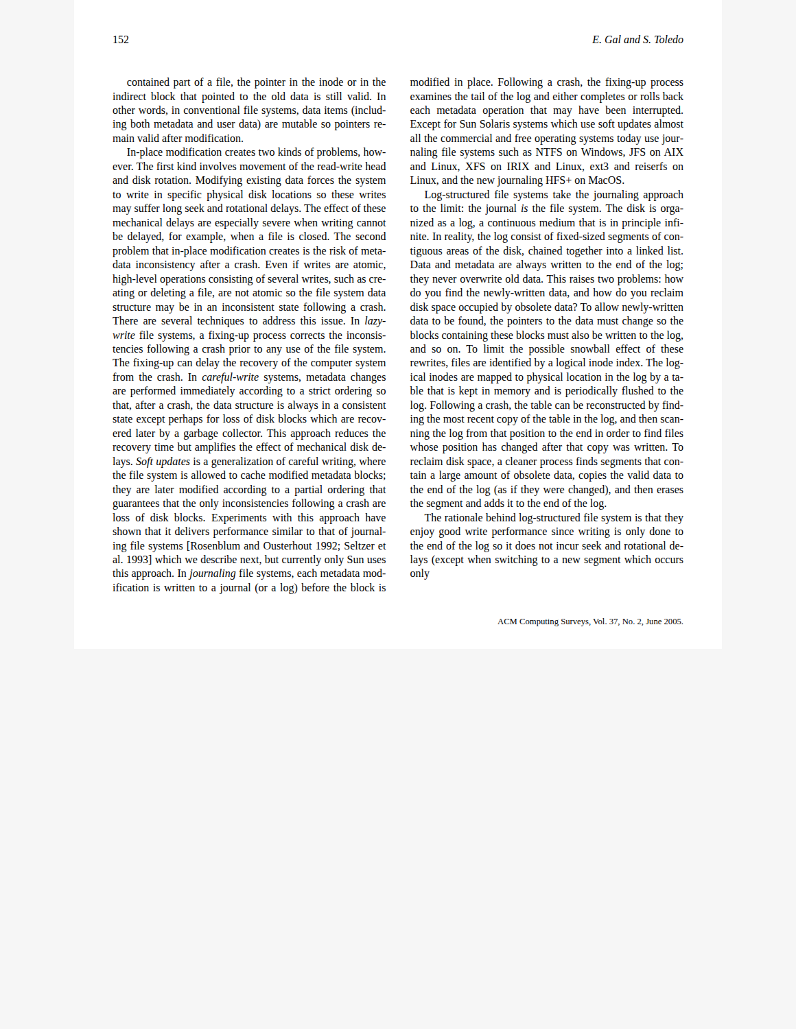152 E. Gal and S. Toledo
contained part of a file, the pointer in the inode or in the indirect block that pointed to the old data is still valid. In other words, in conventional file systems, data items (including both metadata and user data) are mutable so pointers remain valid after modification.
In-place modification creates two kinds of problems, however. The first kind involves movement of the read-write head and disk rotation. Modifying existing data forces the system to write in specific physical disk locations so these writes may suffer long seek and rotational delays. The effect of these mechanical delays are especially severe when writing cannot be delayed, for example, when a file is closed. The second problem that in-place modification creates is the risk of metadata inconsistency after a crash. Even if writes are atomic, high-level operations consisting of several writes, such as creating or deleting a file, are not atomic so the file system data structure may be in an inconsistent state following a crash. There are several techniques to address this issue. In lazy-write file systems, a fixing-up process corrects the inconsistencies following a crash prior to any use of the file system. The fixing-up can delay the recovery of the computer system from the crash. In careful-write systems, metadata changes are performed immediately according to a strict ordering so that, after a crash, the data structure is always in a consistent state except perhaps for loss of disk blocks which are recovered later by a garbage collector. This approach reduces the recovery time but amplifies the effect of mechanical disk delays. Soft updates is a generalization of careful writing, where the file system is allowed to cache modified metadata blocks; they are later modified according to a partial ordering that guarantees that the only inconsistencies following a crash are loss of disk blocks. Experiments with this approach have shown that it delivers performance similar to that of journaling file systems [Rosenblum and Ousterhout 1992; Seltzer et al. 1993] which we describe next, but currently only Sun uses this approach. In journaling file systems, each metadata modification is written to a journal (or a log) before the block is modified in place. Following a crash, the fixing-up process examines the tail of the log and either completes or rolls back each metadata operation that may have been interrupted. Except for Sun Solaris systems which use soft updates almost all the commercial and free operating systems today use journaling file systems such as NTFS on Windows, JFS on AIX and Linux, XFS on IRIX and Linux, ext3 and reiserfs on Linux, and the new journaling HFS+ on MacOS.
Log-structured file systems take the journaling approach to the limit: the journal is the file system. The disk is organized as a log, a continuous medium that is in principle infinite. In reality, the log consist of fixed-sized segments of contiguous areas of the disk, chained together into a linked list. Data and metadata are always written to the end of the log; they never overwrite old data. This raises two problems: how do you find the newly-written data, and how do you reclaim disk space occupied by obsolete data? To allow newly-written data to be found, the pointers to the data must change so the blocks containing these blocks must also be written to the log, and so on. To limit the possible snowball effect of these rewrites, files are identified by a logical inode index. The logical inodes are mapped to physical location in the log by a table that is kept in memory and is periodically flushed to the log. Following a crash, the table can be reconstructed by finding the most recent copy of the table in the log, and then scanning the log from that position to the end in order to find files whose position has changed after that copy was written. To reclaim disk space, a cleaner process finds segments that contain a large amount of obsolete data, copies the valid data to the end of the log (as if they were changed), and then erases the segment and adds it to the end of the log.
The rationale behind log-structured file system is that they enjoy good write performance since writing is only done to the end of the log so it does not incur seek and rotational delays (except when switching to a new segment which occurs only
ACM Computing Surveys, Vol. 37, No. 2, June 2005.